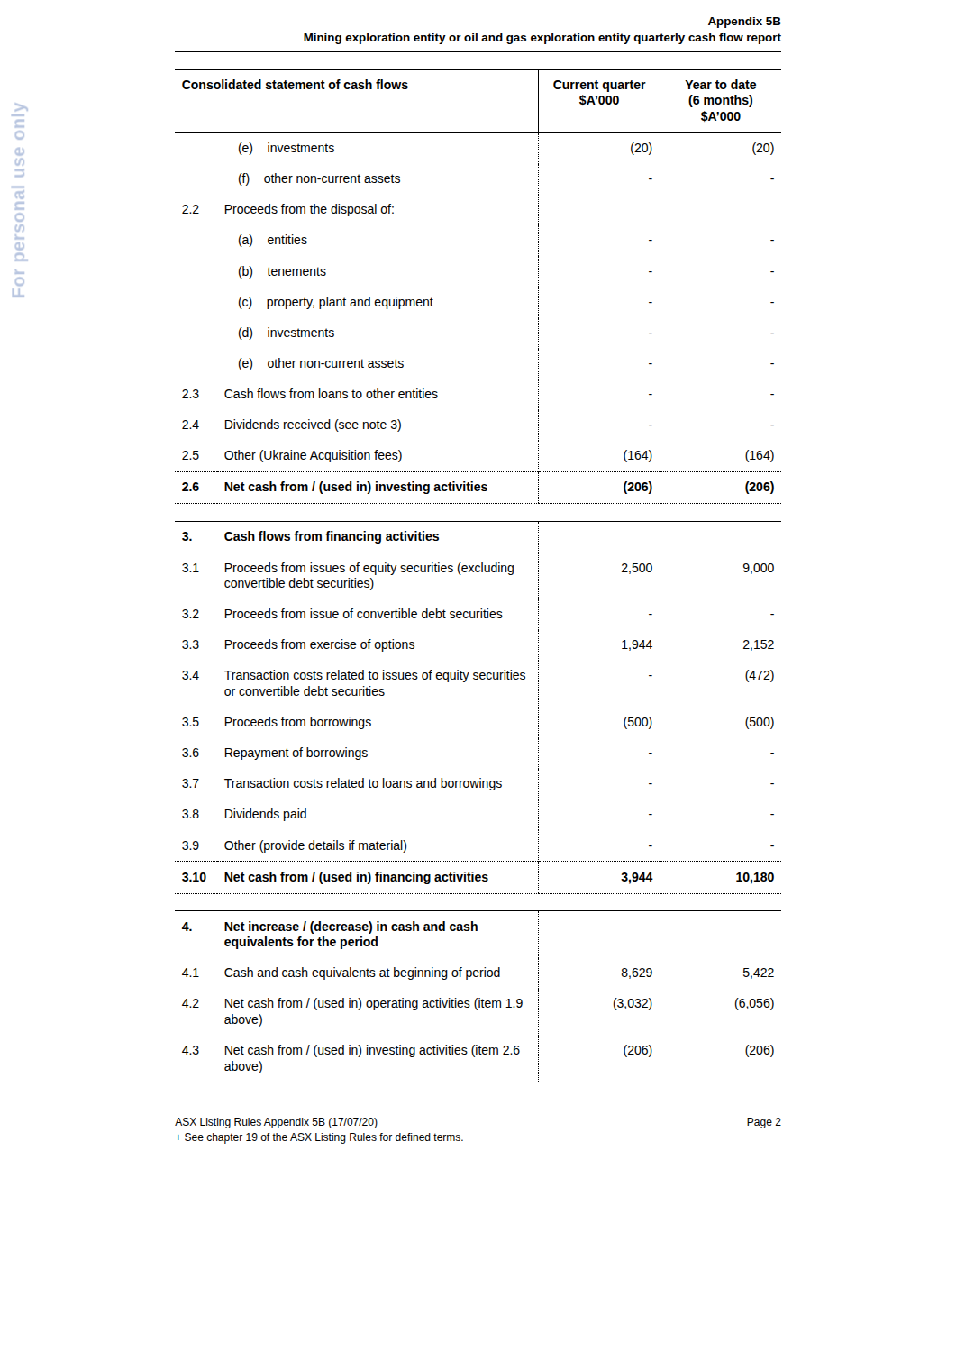For personal use only
Appendix 5B
Mining exploration entity or oil and gas exploration entity quarterly cash flow report
| Consolidated statement of cash flows | Current quarter $A’000 | Year to date (6 months) $A’000 |
| --- | --- | --- |
| | (e) investments | (20) | (20) |
| | (f) other non-current assets | - | - |
| 2.2 | Proceeds from the disposal of: | | |
| | (a) entities | - | - |
| | (b) tenements | - | - |
| | (c) property, plant and equipment | - | - |
| | (d) investments | - | - |
| | (e) other non-current assets | - | - |
| 2.3 | Cash flows from loans to other entities | - | - |
| 2.4 | Dividends received (see note 3) | - | - |
| 2.5 | Other (Ukraine Acquisition fees) | (164) | (164) |
| 2.6 | Net cash from / (used in) investing activities | (206) | (206) |
| 3. | Cash flows from financing activities | | |
| 3.1 | Proceeds from issues of equity securities (excluding convertible debt securities) | 2,500 | 9,000 |
| 3.2 | Proceeds from issue of convertible debt securities | - | - |
| 3.3 | Proceeds from exercise of options | 1,944 | 2,152 |
| 3.4 | Transaction costs related to issues of equity securities or convertible debt securities | - | (472) |
| 3.5 | Proceeds from borrowings | (500) | (500) |
| 3.6 | Repayment of borrowings | - | - |
| 3.7 | Transaction costs related to loans and borrowings | - | - |
| 3.8 | Dividends paid | - | - |
| 3.9 | Other (provide details if material) | - | - |
| 3.10 | Net cash from / (used in) financing activities | 3,944 | 10,180 |
| 4. | Net increase / (decrease) in cash and cash equivalents for the period | | |
| 4.1 | Cash and cash equivalents at beginning of period | 8,629 | 5,422 |
| 4.2 | Net cash from / (used in) operating activities (item 1.9 above) | (3,032) | (6,056) |
| 4.3 | Net cash from / (used in) investing activities (item 2.6 above) | (206) | (206) |
ASX Listing Rules Appendix 5B (17/07/20) Page 2
+ See chapter 19 of the ASX Listing Rules for defined terms.